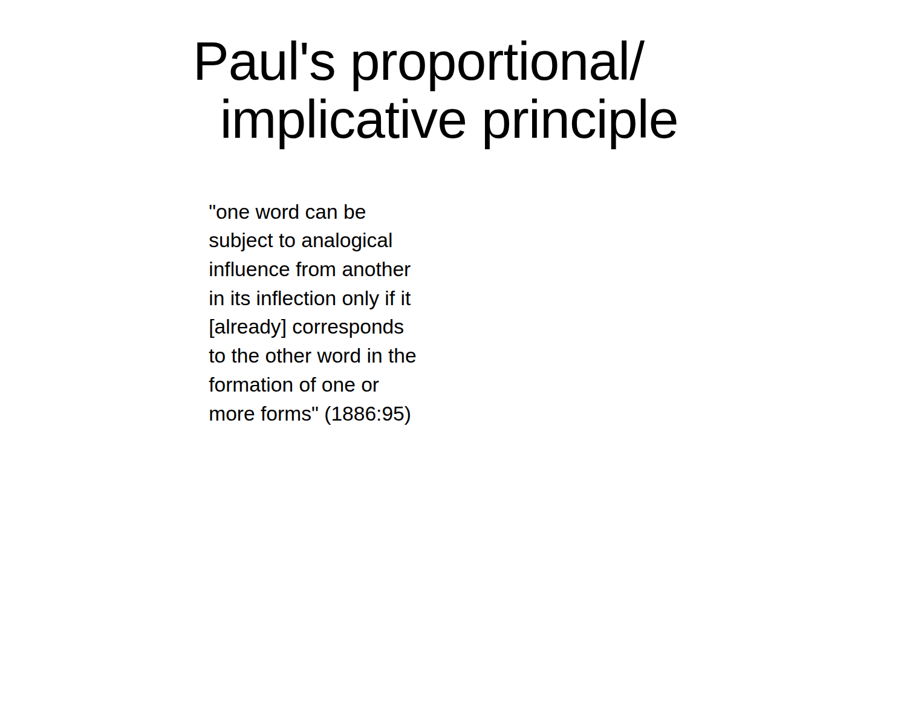Paul's proportional/implicative principle
"one word can be subject to analogical influence from another in its inflection only if it [already] corresponds to the other word in the formation of one or more forms" (1886:95)